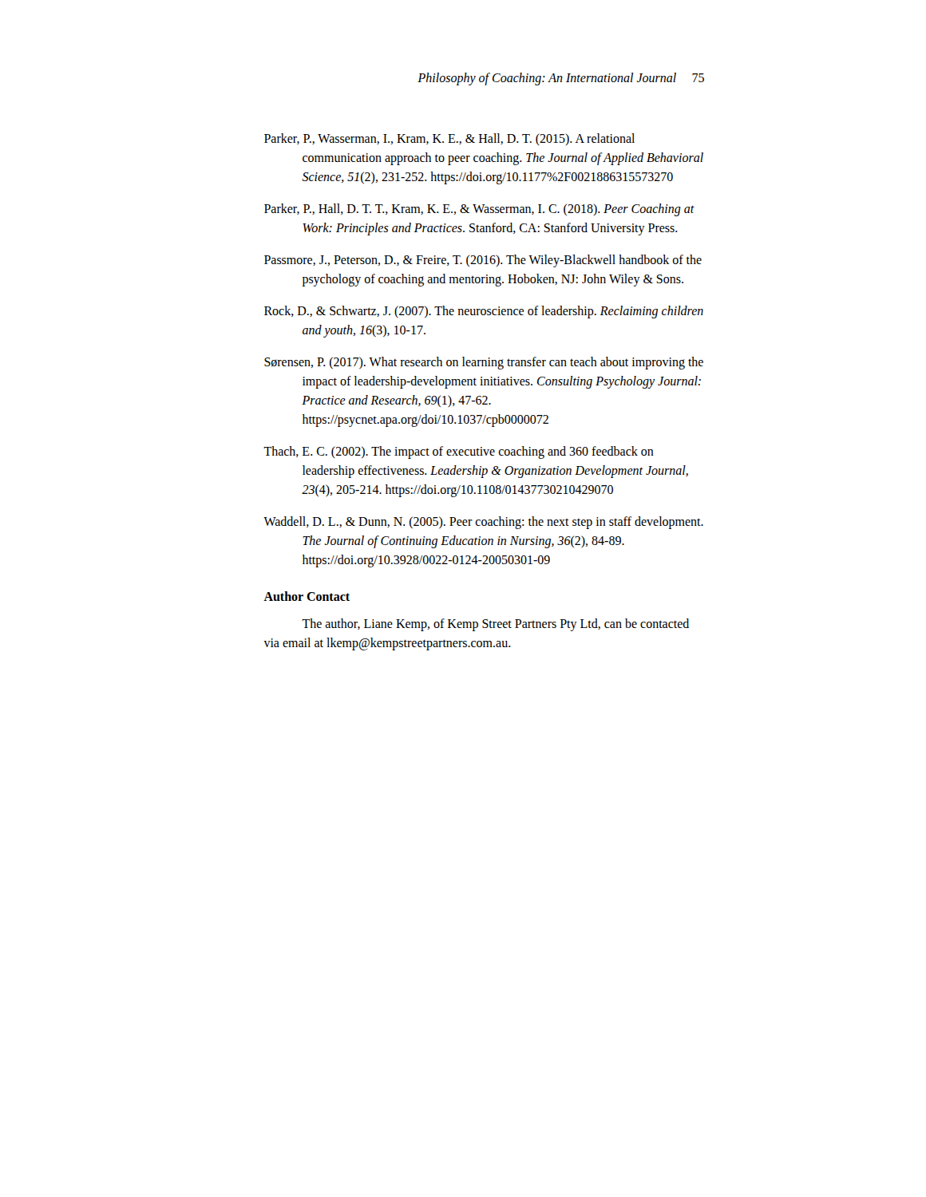Philosophy of Coaching: An International Journal75
Parker, P., Wasserman, I., Kram, K. E., & Hall, D. T. (2015). A relational communication approach to peer coaching. The Journal of Applied Behavioral Science, 51(2), 231-252. https://doi.org/10.1177%2F0021886315573270
Parker, P., Hall, D. T. T., Kram, K. E., & Wasserman, I. C. (2018). Peer Coaching at Work: Principles and Practices. Stanford, CA: Stanford University Press.
Passmore, J., Peterson, D., & Freire, T. (2016). The Wiley-Blackwell handbook of the psychology of coaching and mentoring. Hoboken, NJ: John Wiley & Sons.
Rock, D., & Schwartz, J. (2007). The neuroscience of leadership. Reclaiming children and youth, 16(3), 10-17.
Sørensen, P. (2017). What research on learning transfer can teach about improving the impact of leadership-development initiatives. Consulting Psychology Journal: Practice and Research, 69(1), 47-62. https://psycnet.apa.org/doi/10.1037/cpb0000072
Thach, E. C. (2002). The impact of executive coaching and 360 feedback on leadership effectiveness. Leadership & Organization Development Journal, 23(4), 205-214. https://doi.org/10.1108/01437730210429070
Waddell, D. L., & Dunn, N. (2005). Peer coaching: the next step in staff development. The Journal of Continuing Education in Nursing, 36(2), 84-89. https://doi.org/10.3928/0022-0124-20050301-09
Author Contact
The author, Liane Kemp, of Kemp Street Partners Pty Ltd, can be contacted via email at lkemp@kempstreetpartners.com.au.